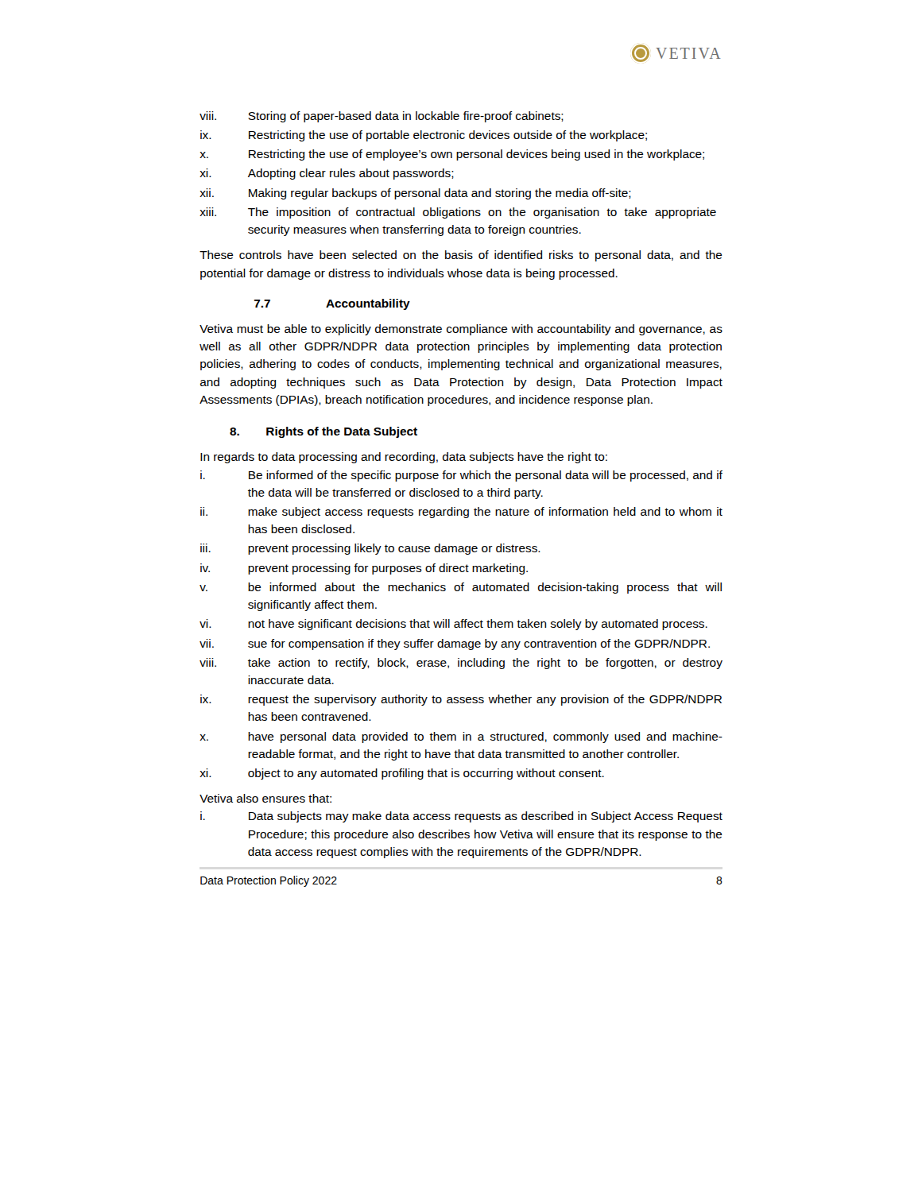VETIVA
viii. Storing of paper-based data in lockable fire-proof cabinets;
ix. Restricting the use of portable electronic devices outside of the workplace;
x. Restricting the use of employee’s own personal devices being used in the workplace;
xi. Adopting clear rules about passwords;
xii. Making regular backups of personal data and storing the media off-site;
xiii. The imposition of contractual obligations on the organisation to take appropriate security measures when transferring data to foreign countries.
These controls have been selected on the basis of identified risks to personal data, and the potential for damage or distress to individuals whose data is being processed.
7.7 Accountability
Vetiva must be able to explicitly demonstrate compliance with accountability and governance, as well as all other GDPR/NDPR data protection principles by implementing data protection policies, adhering to codes of conducts, implementing technical and organizational measures, and adopting techniques such as Data Protection by design, Data Protection Impact Assessments (DPIAs), breach notification procedures, and incidence response plan.
8. Rights of the Data Subject
In regards to data processing and recording, data subjects have the right to:
i. Be informed of the specific purpose for which the personal data will be processed, and if the data will be transferred or disclosed to a third party.
ii. make subject access requests regarding the nature of information held and to whom it has been disclosed.
iii. prevent processing likely to cause damage or distress.
iv. prevent processing for purposes of direct marketing.
v. be informed about the mechanics of automated decision-taking process that will significantly affect them.
vi. not have significant decisions that will affect them taken solely by automated process.
vii. sue for compensation if they suffer damage by any contravention of the GDPR/NDPR.
viii. take action to rectify, block, erase, including the right to be forgotten, or destroy inaccurate data.
ix. request the supervisory authority to assess whether any provision of the GDPR/NDPR has been contravened.
x. have personal data provided to them in a structured, commonly used and machine-readable format, and the right to have that data transmitted to another controller.
xi. object to any automated profiling that is occurring without consent.
Vetiva also ensures that:
i. Data subjects may make data access requests as described in Subject Access Request Procedure; this procedure also describes how Vetiva will ensure that its response to the data access request complies with the requirements of the GDPR/NDPR.
Data Protection Policy 2022 8